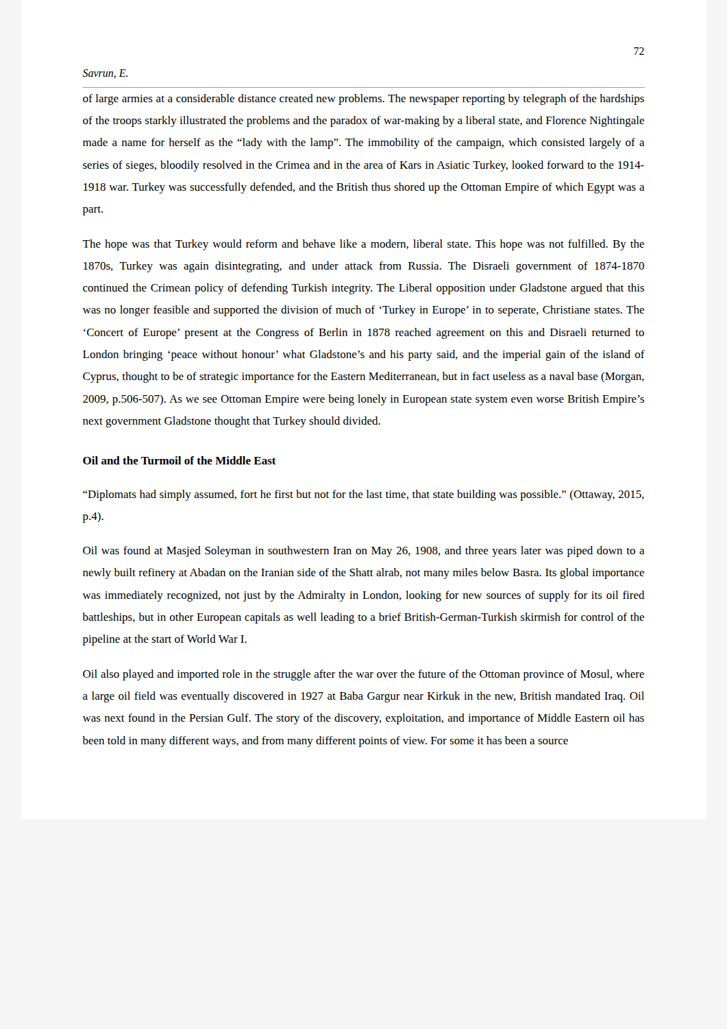72
Savrun, E.
of large armies at a considerable distance created new problems. The newspaper reporting by telegraph of the hardships of the troops starkly illustrated the problems and the paradox of war-making by a liberal state, and Florence Nightingale made a name for herself as the “lady with the lamp”. The immobility of the campaign, which consisted largely of a series of sieges, bloodily resolved in the Crimea and in the area of Kars in Asiatic Turkey, looked forward to the 1914-1918 war. Turkey was successfully defended, and the British thus shored up the Ottoman Empire of which Egypt was a part.
The hope was that Turkey would reform and behave like a modern, liberal state. This hope was not fulfilled. By the 1870s, Turkey was again disintegrating, and under attack from Russia. The Disraeli government of 1874-1870 continued the Crimean policy of defending Turkish integrity. The Liberal opposition under Gladstone argued that this was no longer feasible and supported the division of much of ‘Turkey in Europe’ in to seperate, Christiane states. The ‘Concert of Europe’ present at the Congress of Berlin in 1878 reached agreement on this and Disraeli returned to London bringing ‘peace without honour’ what Gladstone’s and his party said, and the imperial gain of the island of Cyprus, thought to be of strategic importance for the Eastern Mediterranean, but in fact useless as a naval base (Morgan, 2009, p.506-507). As we see Ottoman Empire were being lonely in European state system even worse British Empire’s next government Gladstone thought that Turkey should divided.
Oil and the Turmoil of the Middle East
“Diplomats had simply assumed, fort he first but not for the last time, that state building was possible.” (Ottaway, 2015, p.4).
Oil was found at Masjed Soleyman in southwestern Iran on May 26, 1908, and three years later was piped down to a newly built refinery at Abadan on the Iranian side of the Shatt alrab, not many miles below Basra. Its global importance was immediately recognized, not just by the Admiralty in London, looking for new sources of supply for its oil fired battleships, but in other European capitals as well leading to a brief British-German-Turkish skirmish for control of the pipeline at the start of World War I.
Oil also played and imported role in the struggle after the war over the future of the Ottoman province of Mosul, where a large oil field was eventually discovered in 1927 at Baba Gargur near Kirkuk in the new, British mandated Iraq. Oil was next found in the Persian Gulf. The story of the discovery, exploitation, and importance of Middle Eastern oil has been told in many different ways, and from many different points of view. For some it has been a source